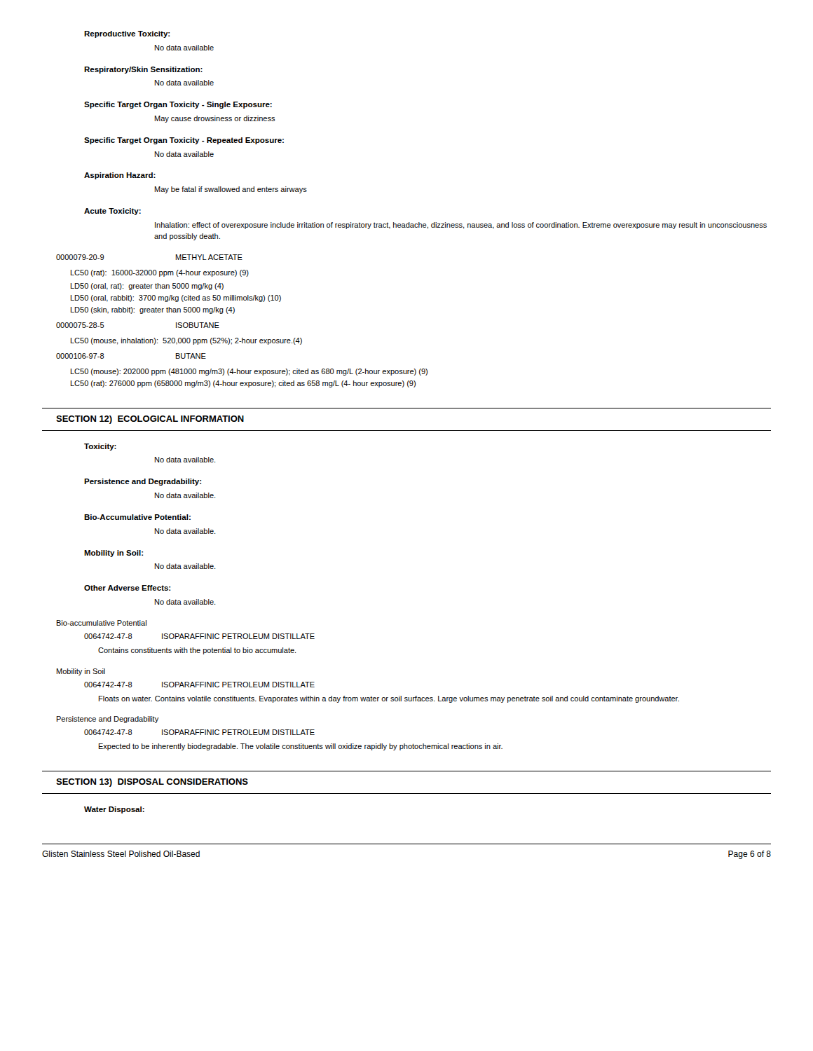Reproductive Toxicity:
No data available
Respiratory/Skin Sensitization:
No data available
Specific Target Organ Toxicity - Single Exposure:
May cause drowsiness or dizziness
Specific Target Organ Toxicity - Repeated Exposure:
No data available
Aspiration Hazard:
May be fatal if swallowed and enters airways
Acute Toxicity:
Inhalation: effect of overexposure include irritation of respiratory tract, headache, dizziness, nausea, and loss of coordination. Extreme overexposure may result in unconsciousness and possibly death.
0000079-20-9 METHYL ACETATE
LC50 (rat): 16000-32000 ppm (4-hour exposure) (9)
LD50 (oral, rat): greater than 5000 mg/kg (4)
LD50 (oral, rabbit): 3700 mg/kg (cited as 50 millimols/kg) (10)
LD50 (skin, rabbit): greater than 5000 mg/kg (4)
0000075-28-5 ISOBUTANE
LC50 (mouse, inhalation): 520,000 ppm (52%); 2-hour exposure.(4)
0000106-97-8 BUTANE
LC50 (mouse): 202000 ppm (481000 mg/m3) (4-hour exposure); cited as 680 mg/L (2-hour exposure) (9)
LC50 (rat): 276000 ppm (658000 mg/m3) (4-hour exposure); cited as 658 mg/L (4- hour exposure) (9)
SECTION 12) ECOLOGICAL INFORMATION
Toxicity:
No data available.
Persistence and Degradability:
No data available.
Bio-Accumulative Potential:
No data available.
Mobility in Soil:
No data available.
Other Adverse Effects:
No data available.
Bio-accumulative Potential
0064742-47-8 ISOPARAFFINIC PETROLEUM DISTILLATE
Contains constituents with the potential to bio accumulate.
Mobility in Soil
0064742-47-8 ISOPARAFFINIC PETROLEUM DISTILLATE
Floats on water. Contains volatile constituents. Evaporates within a day from water or soil surfaces. Large volumes may penetrate soil and could contaminate groundwater.
Persistence and Degradability
0064742-47-8 ISOPARAFFINIC PETROLEUM DISTILLATE
Expected to be inherently biodegradable. The volatile constituents will oxidize rapidly by photochemical reactions in air.
SECTION 13) DISPOSAL CONSIDERATIONS
Water Disposal:
Glisten Stainless Steel Polished Oil-Based Page 6 of 8